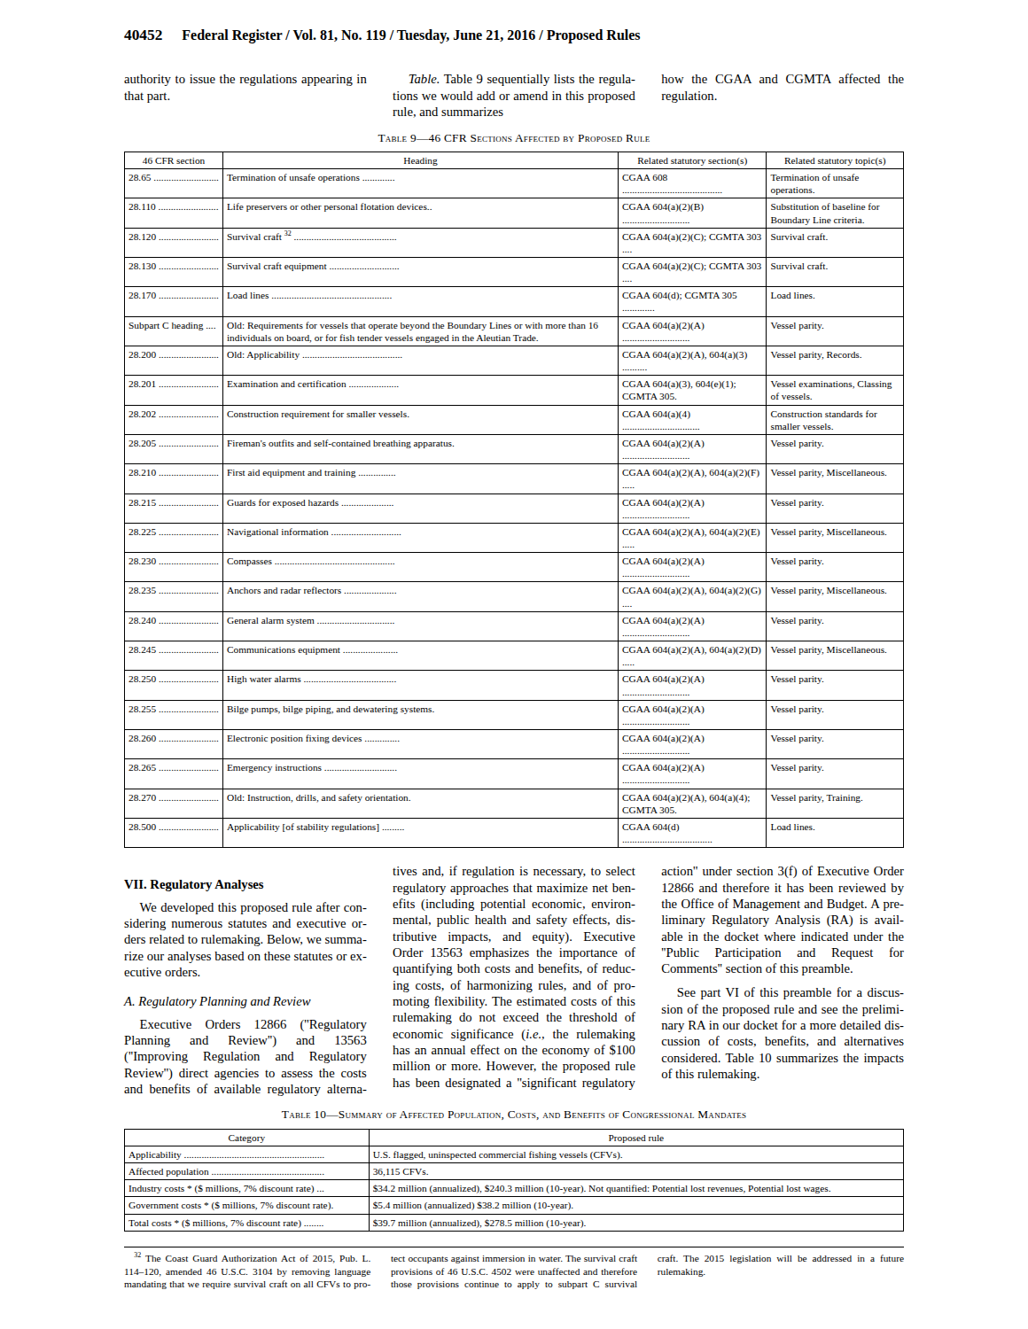40452 Federal Register / Vol. 81, No. 119 / Tuesday, June 21, 2016 / Proposed Rules
authority to issue the regulations appearing in that part.
Table. Table 9 sequentially lists the regulations we would add or amend in this proposed rule, and summarizes
how the CGAA and CGMTA affected the regulation.
Table 9—46 CFR Sections Affected by Proposed Rule
| 46 CFR section | Heading | Related statutory section(s) | Related statutory topic(s) |
| --- | --- | --- | --- |
| 28.65 .......................... | Termination of unsafe operations ............. | CGAA 608 ........................................ | Termination of unsafe operations. |
| 28.110 ........................ | Life preservers or other personal flotation devices.. | CGAA 604(a)(2)(B) ........................... | Substitution of baseline for Boundary Line criteria. |
| 28.120 ........................ | Survival craft 32 ......................................... | CGAA 604(a)(2)(C); CGMTA 303 .... | Survival craft. |
| 28.130 ........................ | Survival craft equipment ............................ | CGAA 604(a)(2)(C); CGMTA 303 .... | Survival craft. |
| 28.170 ........................ | Load lines ................................................ | CGAA 604(d); CGMTA 305 ............. | Load lines. |
| Subpart C heading .... | Old: Requirements for vessels that operate beyond the Boundary Lines or with more than 16 individuals on board, or for fish tender vessels engaged in the Aleutian Trade. | CGAA 604(a)(2)(A) ........................... | Vessel parity. |
| 28.200 ........................ | Old: Applicability ........................................ | CGAA 604(a)(2)(A), 604(a)(3) .......... | Vessel parity, Records. |
| 28.201 ........................ | Examination and certification .................... | CGAA 604(a)(3), 604(e)(1); CGMTA 305. | Vessel examinations, Classing of vessels. |
| 28.202 ........................ | Construction requirement for smaller vessels. | CGAA 604(a)(4) ............................... | Construction standards for smaller vessels. |
| 28.205 ........................ | Fireman's outfits and self-contained breathing apparatus. | CGAA 604(a)(2)(A) ........................... | Vessel parity. |
| 28.210 ........................ | First aid equipment and training ............... | CGAA 604(a)(2)(A), 604(a)(2)(F) ..... | Vessel parity, Miscellaneous. |
| 28.215 ........................ | Guards for exposed hazards ..................... | CGAA 604(a)(2)(A) ........................... | Vessel parity. |
| 28.225 ........................ | Navigational information ............................ | CGAA 604(a)(2)(A), 604(a)(2)(E) ..... | Vessel parity, Miscellaneous. |
| 28.230 ........................ | Compasses ................................................ | CGAA 604(a)(2)(A) ........................... | Vessel parity. |
| 28.235 ........................ | Anchors and radar reflectors ..................... | CGAA 604(a)(2)(A), 604(a)(2)(G) .... | Vessel parity, Miscellaneous. |
| 28.240 ........................ | General alarm system ............................... | CGAA 604(a)(2)(A) ........................... | Vessel parity. |
| 28.245 ........................ | Communications equipment ...................... | CGAA 604(a)(2)(A), 604(a)(2)(D) ..... | Vessel parity, Miscellaneous. |
| 28.250 ........................ | High water alarms ..................................... | CGAA 604(a)(2)(A) ........................... | Vessel parity. |
| 28.255 ........................ | Bilge pumps, bilge piping, and dewatering systems. | CGAA 604(a)(2)(A) ........................... | Vessel parity. |
| 28.260 ........................ | Electronic position fixing devices .............. | CGAA 604(a)(2)(A) ........................... | Vessel parity. |
| 28.265 ........................ | Emergency instructions ............................. | CGAA 604(a)(2)(A) ........................... | Vessel parity. |
| 28.270 ........................ | Old: Instruction, drills, and safety orientation. | CGAA 604(a)(2)(A), 604(a)(4); CGMTA 305. | Vessel parity, Training. |
| 28.500 ........................ | Applicability [of stability regulations] ......... | CGAA 604(d) .................................... | Load lines. |
VII. Regulatory Analyses
We developed this proposed rule after considering numerous statutes and executive orders related to rulemaking. Below, we summarize our analyses based on these statutes or executive orders.
A. Regulatory Planning and Review
Executive Orders 12866 (''Regulatory Planning and Review'') and 13563 (''Improving Regulation and Regulatory Review'') direct agencies to assess the costs and benefits of available regulatory alternatives and, if regulation is necessary, to select regulatory approaches that maximize net benefits (including potential economic, environmental, public health and safety effects, distributive impacts, and equity). Executive Order 13563 emphasizes the importance of quantifying both costs and benefits, of reducing costs, of harmonizing rules, and of promoting flexibility. The estimated costs of this rulemaking do not exceed the threshold of economic significance (i.e., the rulemaking has an annual effect on the economy of $100 million or more. However, the proposed rule has been designated a ''significant regulatory action'' under section 3(f) of Executive Order 12866 and therefore it has been reviewed by the Office of Management and Budget. A preliminary Regulatory Analysis (RA) is available in the docket where indicated under the ''Public Participation and Request for Comments'' section of this preamble.
See part VI of this preamble for a discussion of the proposed rule and see the preliminary RA in our docket for a more detailed discussion of costs, benefits, and alternatives considered. Table 10 summarizes the impacts of this rulemaking.
Table 10—Summary of Affected Population, Costs, and Benefits of Congressional Mandates
| Category | Proposed rule |
| --- | --- |
| Applicability ........................................................ | U.S. flagged, uninspected commercial fishing vessels (CFVs). |
| Affected population ............................................. | 36,115 CFVs. |
| Industry costs * ($ millions, 7% discount rate) ... | $34.2 million (annualized), $240.3 million (10-year). Not quantified: Potential lost revenues, Potential lost wages. |
| Government costs * ($ millions, 7% discount rate). | $5.4 million (annualized) $38.2 million (10-year). |
| Total costs * ($ millions, 7% discount rate) ........ | $39.7 million (annualized), $278.5 million (10-year). |
32 The Coast Guard Authorization Act of 2015, Pub. L. 114–120, amended 46 U.S.C. 3104 by removing language mandating that we require survival craft on all CFVs to protect occupants against immersion in water. The survival craft provisions of 46 U.S.C. 4502 were unaffected and therefore those provisions continue to apply to subpart C survival craft. The 2015 legislation will be addressed in a future rulemaking.